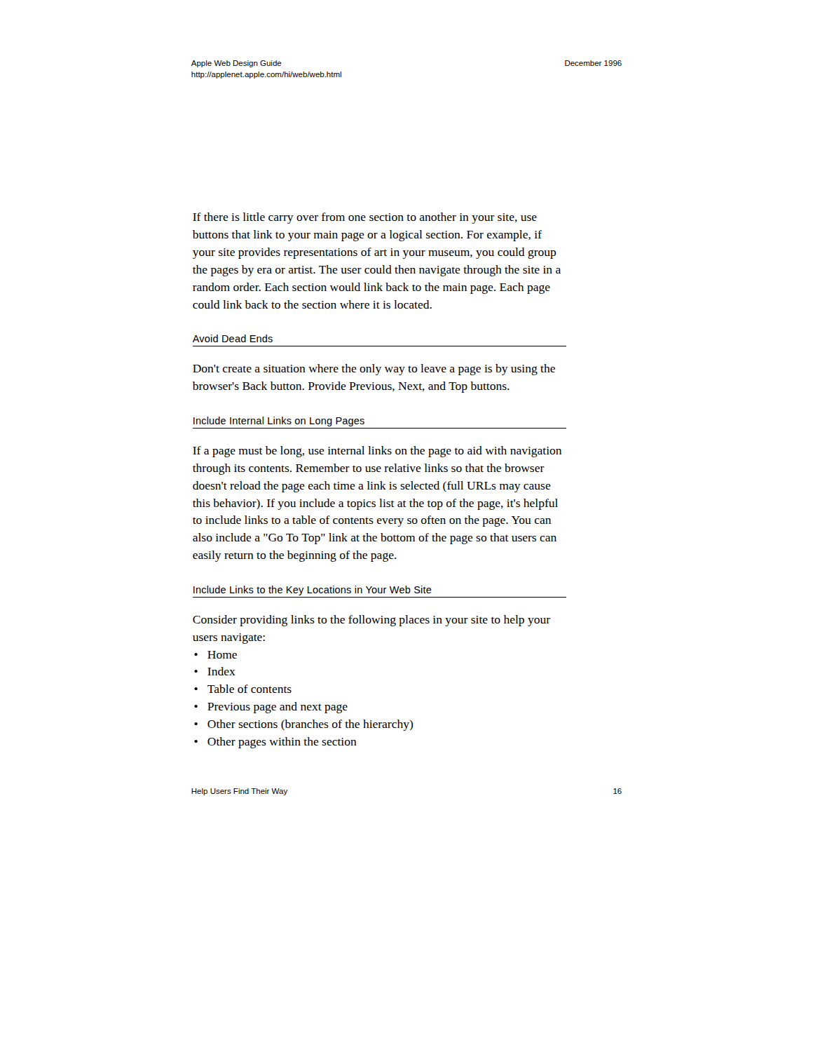Apple Web Design Guide
http://applenet.apple.com/hi/web/web.html
December 1996
If there is little carry over from one section to another in your site, use buttons that link to your main page or a logical section. For example, if your site provides representations of art in your museum, you could group the pages by era or artist. The user could then navigate through the site in a random order. Each section would link back to the main page. Each page could link back to the section where it is located.
Avoid Dead Ends
Don't create a situation where the only way to leave a page is by using the browser's Back button. Provide Previous, Next, and Top buttons.
Include Internal Links on Long Pages
If a page must be long, use internal links on the page to aid with navigation through its contents. Remember to use relative links so that the browser doesn't reload the page each time a link is selected (full URLs may cause this behavior). If you include a topics list at the top of the page, it's helpful to include links to a table of contents every so often on the page. You can also include a "Go To Top" link at the bottom of the page so that users can easily return to the beginning of the page.
Include Links to the Key Locations in Your Web Site
Consider providing links to the following places in your site to help your users navigate:
Home
Index
Table of contents
Previous page and next page
Other sections (branches of the hierarchy)
Other pages within the section
Help Users Find Their Way
16